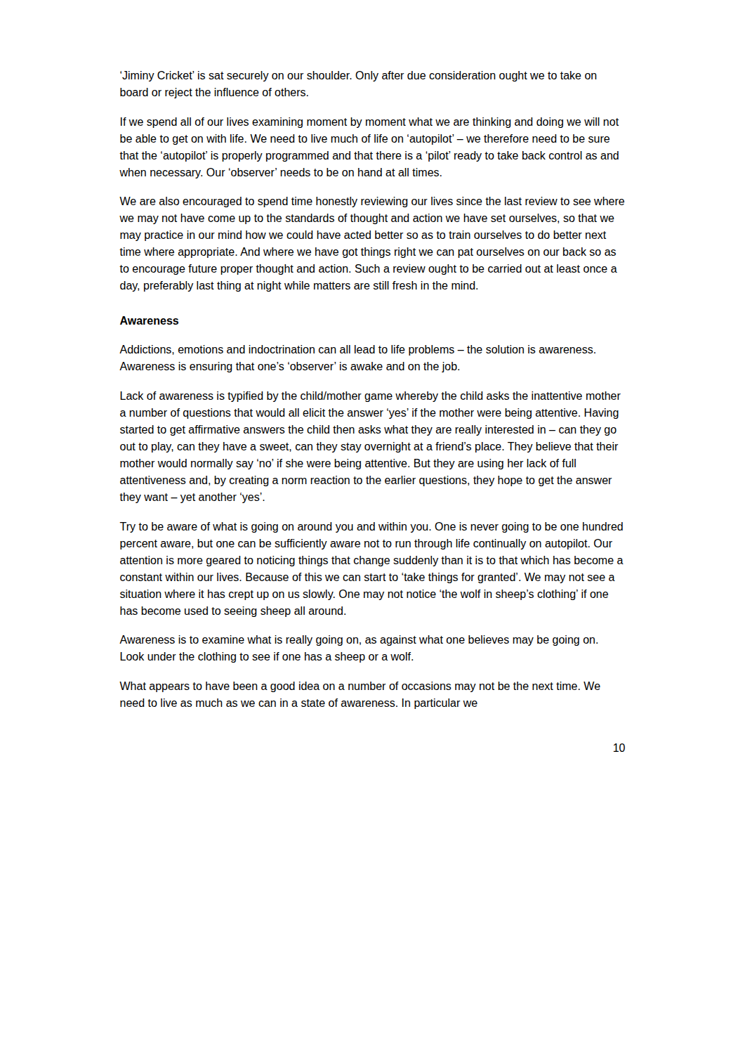‘Jiminy Cricket’ is sat securely on our shoulder. Only after due consideration ought we to take on board or reject the influence of others.
If we spend all of our lives examining moment by moment what we are thinking and doing we will not be able to get on with life. We need to live much of life on ‘autopilot’ – we therefore need to be sure that the ‘autopilot’ is properly programmed and that there is a ‘pilot’ ready to take back control as and when necessary. Our ‘observer’ needs to be on hand at all times.
We are also encouraged to spend time honestly reviewing our lives since the last review to see where we may not have come up to the standards of thought and action we have set ourselves, so that we may practice in our mind how we could have acted better so as to train ourselves to do better next time where appropriate. And where we have got things right we can pat ourselves on our back so as to encourage future proper thought and action. Such a review ought to be carried out at least once a day, preferably last thing at night while matters are still fresh in the mind.
Awareness
Addictions, emotions and indoctrination can all lead to life problems – the solution is awareness. Awareness is ensuring that one’s ‘observer’ is awake and on the job.
Lack of awareness is typified by the child/mother game whereby the child asks the inattentive mother a number of questions that would all elicit the answer ‘yes’ if the mother were being attentive. Having started to get affirmative answers the child then asks what they are really interested in – can they go out to play, can they have a sweet, can they stay overnight at a friend’s place. They believe that their mother would normally say ‘no’ if she were being attentive. But they are using her lack of full attentiveness and, by creating a norm reaction to the earlier questions, they hope to get the answer they want – yet another ‘yes’.
Try to be aware of what is going on around you and within you. One is never going to be one hundred percent aware, but one can be sufficiently aware not to run through life continually on autopilot. Our attention is more geared to noticing things that change suddenly than it is to that which has become a constant within our lives. Because of this we can start to ‘take things for granted’. We may not see a situation where it has crept up on us slowly. One may not notice ‘the wolf in sheep’s clothing’ if one has become used to seeing sheep all around.
Awareness is to examine what is really going on, as against what one believes may be going on. Look under the clothing to see if one has a sheep or a wolf.
What appears to have been a good idea on a number of occasions may not be the next time. We need to live as much as we can in a state of awareness. In particular we
10